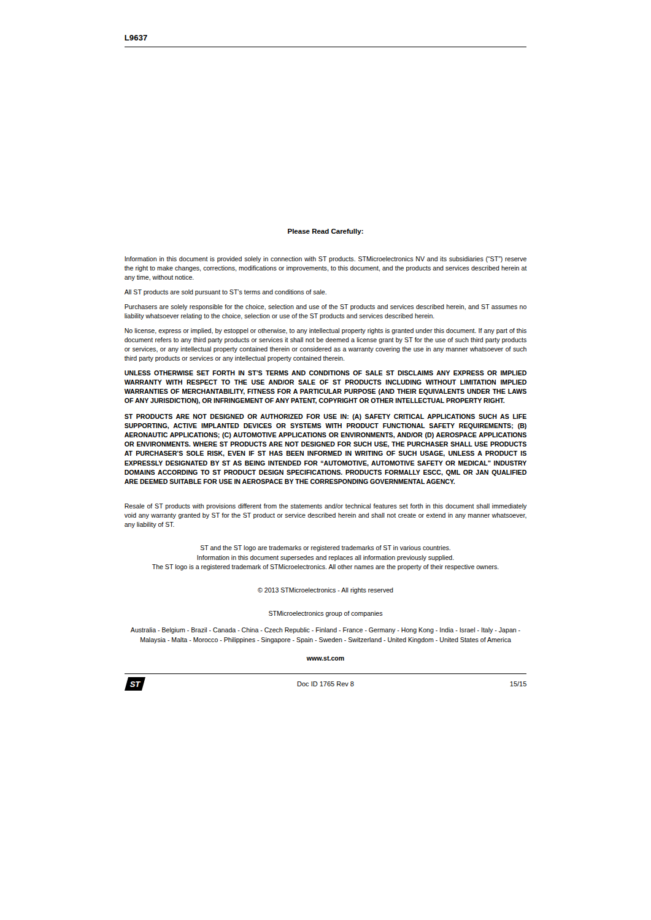L9637
Please Read Carefully:
Information in this document is provided solely in connection with ST products. STMicroelectronics NV and its subsidiaries (“ST”) reserve the right to make changes, corrections, modifications or improvements, to this document, and the products and services described herein at any time, without notice.
All ST products are sold pursuant to ST’s terms and conditions of sale.
Purchasers are solely responsible for the choice, selection and use of the ST products and services described herein, and ST assumes no liability whatsoever relating to the choice, selection or use of the ST products and services described herein.
No license, express or implied, by estoppel or otherwise, to any intellectual property rights is granted under this document. If any part of this document refers to any third party products or services it shall not be deemed a license grant by ST for the use of such third party products or services, or any intellectual property contained therein or considered as a warranty covering the use in any manner whatsoever of such third party products or services or any intellectual property contained therein.
UNLESS OTHERWISE SET FORTH IN ST’S TERMS AND CONDITIONS OF SALE ST DISCLAIMS ANY EXPRESS OR IMPLIED WARRANTY WITH RESPECT TO THE USE AND/OR SALE OF ST PRODUCTS INCLUDING WITHOUT LIMITATION IMPLIED WARRANTIES OF MERCHANTABILITY, FITNESS FOR A PARTICULAR PURPOSE (AND THEIR EQUIVALENTS UNDER THE LAWS OF ANY JURISDICTION), OR INFRINGEMENT OF ANY PATENT, COPYRIGHT OR OTHER INTELLECTUAL PROPERTY RIGHT.
ST PRODUCTS ARE NOT DESIGNED OR AUTHORIZED FOR USE IN: (A) SAFETY CRITICAL APPLICATIONS SUCH AS LIFE SUPPORTING, ACTIVE IMPLANTED DEVICES OR SYSTEMS WITH PRODUCT FUNCTIONAL SAFETY REQUIREMENTS; (B) AERONAUTIC APPLICATIONS; (C) AUTOMOTIVE APPLICATIONS OR ENVIRONMENTS, AND/OR (D) AEROSPACE APPLICATIONS OR ENVIRONMENTS. WHERE ST PRODUCTS ARE NOT DESIGNED FOR SUCH USE, THE PURCHASER SHALL USE PRODUCTS AT PURCHASER’S SOLE RISK, EVEN IF ST HAS BEEN INFORMED IN WRITING OF SUCH USAGE, UNLESS A PRODUCT IS EXPRESSLY DESIGNATED BY ST AS BEING INTENDED FOR “AUTOMOTIVE, AUTOMOTIVE SAFETY OR MEDICAL” INDUSTRY DOMAINS ACCORDING TO ST PRODUCT DESIGN SPECIFICATIONS. PRODUCTS FORMALLY ESCC, QML OR JAN QUALIFIED ARE DEEMED SUITABLE FOR USE IN AEROSPACE BY THE CORRESPONDING GOVERNMENTAL AGENCY.
Resale of ST products with provisions different from the statements and/or technical features set forth in this document shall immediately void any warranty granted by ST for the ST product or service described herein and shall not create or extend in any manner whatsoever, any liability of ST.
ST and the ST logo are trademarks or registered trademarks of ST in various countries.
Information in this document supersedes and replaces all information previously supplied.
The ST logo is a registered trademark of STMicroelectronics. All other names are the property of their respective owners.
© 2013 STMicroelectronics - All rights reserved
STMicroelectronics group of companies
Australia - Belgium - Brazil - Canada - China - Czech Republic - Finland - France - Germany - Hong Kong - India - Israel - Italy - Japan -
Malaysia - Malta - Morocco - Philippines - Singapore - Spain - Sweden - Switzerland - United Kingdom - United States of America
www.st.com
ST
Doc ID 1765 Rev 8
15/15